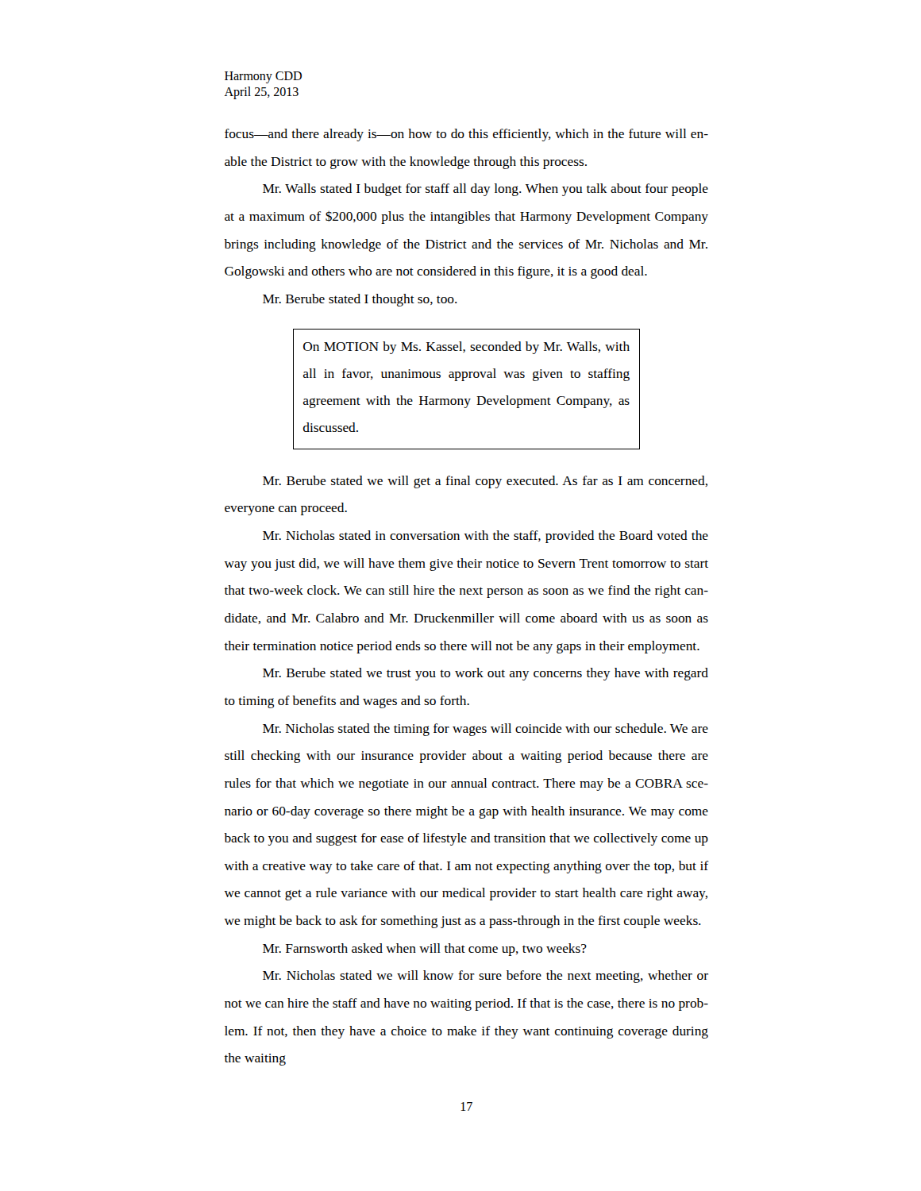Harmony CDD
April 25, 2013
focus—and there already is—on how to do this efficiently, which in the future will enable the District to grow with the knowledge through this process.
Mr. Walls stated I budget for staff all day long. When you talk about four people at a maximum of $200,000 plus the intangibles that Harmony Development Company brings including knowledge of the District and the services of Mr. Nicholas and Mr. Golgowski and others who are not considered in this figure, it is a good deal.
Mr. Berube stated I thought so, too.
On MOTION by Ms. Kassel, seconded by Mr. Walls, with all in favor, unanimous approval was given to staffing agreement with the Harmony Development Company, as discussed.
Mr. Berube stated we will get a final copy executed. As far as I am concerned, everyone can proceed.
Mr. Nicholas stated in conversation with the staff, provided the Board voted the way you just did, we will have them give their notice to Severn Trent tomorrow to start that two-week clock. We can still hire the next person as soon as we find the right candidate, and Mr. Calabro and Mr. Druckenmiller will come aboard with us as soon as their termination notice period ends so there will not be any gaps in their employment.
Mr. Berube stated we trust you to work out any concerns they have with regard to timing of benefits and wages and so forth.
Mr. Nicholas stated the timing for wages will coincide with our schedule. We are still checking with our insurance provider about a waiting period because there are rules for that which we negotiate in our annual contract. There may be a COBRA scenario or 60-day coverage so there might be a gap with health insurance. We may come back to you and suggest for ease of lifestyle and transition that we collectively come up with a creative way to take care of that. I am not expecting anything over the top, but if we cannot get a rule variance with our medical provider to start health care right away, we might be back to ask for something just as a pass-through in the first couple weeks.
Mr. Farnsworth asked when will that come up, two weeks?
Mr. Nicholas stated we will know for sure before the next meeting, whether or not we can hire the staff and have no waiting period. If that is the case, there is no problem. If not, then they have a choice to make if they want continuing coverage during the waiting
17